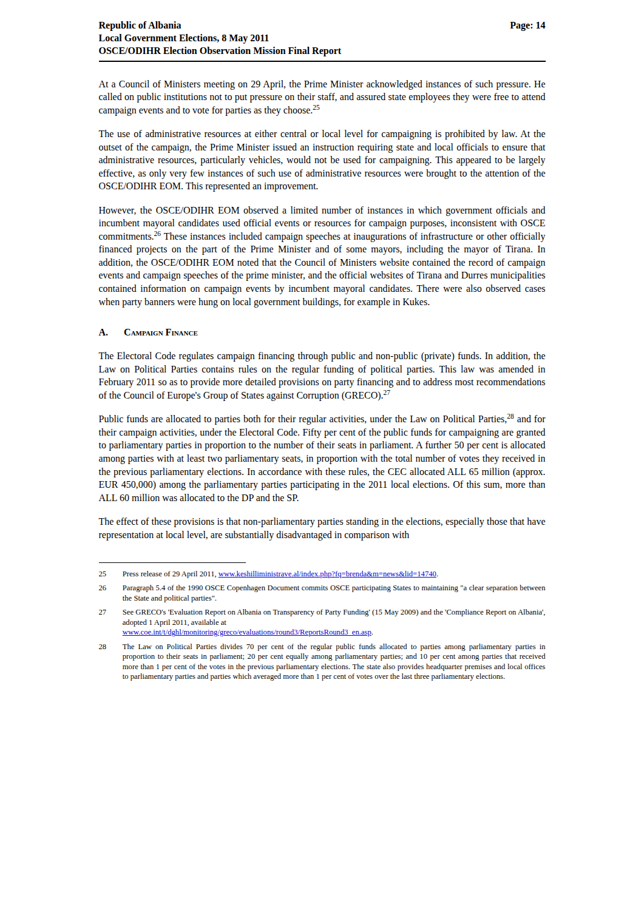Republic of Albania
Local Government Elections, 8 May 2011
OSCE/ODIHR Election Observation Mission Final Report
Page: 14
At a Council of Ministers meeting on 29 April, the Prime Minister acknowledged instances of such pressure. He called on public institutions not to put pressure on their staff, and assured state employees they were free to attend campaign events and to vote for parties as they choose.25
The use of administrative resources at either central or local level for campaigning is prohibited by law. At the outset of the campaign, the Prime Minister issued an instruction requiring state and local officials to ensure that administrative resources, particularly vehicles, would not be used for campaigning. This appeared to be largely effective, as only very few instances of such use of administrative resources were brought to the attention of the OSCE/ODIHR EOM. This represented an improvement.
However, the OSCE/ODIHR EOM observed a limited number of instances in which government officials and incumbent mayoral candidates used official events or resources for campaign purposes, inconsistent with OSCE commitments.26 These instances included campaign speeches at inaugurations of infrastructure or other officially financed projects on the part of the Prime Minister and of some mayors, including the mayor of Tirana. In addition, the OSCE/ODIHR EOM noted that the Council of Ministers website contained the record of campaign events and campaign speeches of the prime minister, and the official websites of Tirana and Durres municipalities contained information on campaign events by incumbent mayoral candidates. There were also observed cases when party banners were hung on local government buildings, for example in Kukes.
A. Campaign Finance
The Electoral Code regulates campaign financing through public and non-public (private) funds. In addition, the Law on Political Parties contains rules on the regular funding of political parties. This law was amended in February 2011 so as to provide more detailed provisions on party financing and to address most recommendations of the Council of Europe's Group of States against Corruption (GRECO).27
Public funds are allocated to parties both for their regular activities, under the Law on Political Parties,28 and for their campaign activities, under the Electoral Code. Fifty per cent of the public funds for campaigning are granted to parliamentary parties in proportion to the number of their seats in parliament. A further 50 per cent is allocated among parties with at least two parliamentary seats, in proportion with the total number of votes they received in the previous parliamentary elections. In accordance with these rules, the CEC allocated ALL 65 million (approx. EUR 450,000) among the parliamentary parties participating in the 2011 local elections. Of this sum, more than ALL 60 million was allocated to the DP and the SP.
The effect of these provisions is that non-parliamentary parties standing in the elections, especially those that have representation at local level, are substantially disadvantaged in comparison with
25 Press release of 29 April 2011, www.keshilliministrave.al/index.php?fq=brenda&m=news&lid=14740.
26 Paragraph 5.4 of the 1990 OSCE Copenhagen Document commits OSCE participating States to maintaining "a clear separation between the State and political parties".
27 See GRECO's 'Evaluation Report on Albania on Transparency of Party Funding' (15 May 2009) and the 'Compliance Report on Albania', adopted 1 April 2011, available at
www.coe.int/t/dghl/monitoring/greco/evaluations/round3/ReportsRound3_en.asp.
28 The Law on Political Parties divides 70 per cent of the regular public funds allocated to parties among parliamentary parties in proportion to their seats in parliament; 20 per cent equally among parliamentary parties; and 10 per cent among parties that received more than 1 per cent of the votes in the previous parliamentary elections. The state also provides headquarter premises and local offices to parliamentary parties and parties which averaged more than 1 per cent of votes over the last three parliamentary elections.